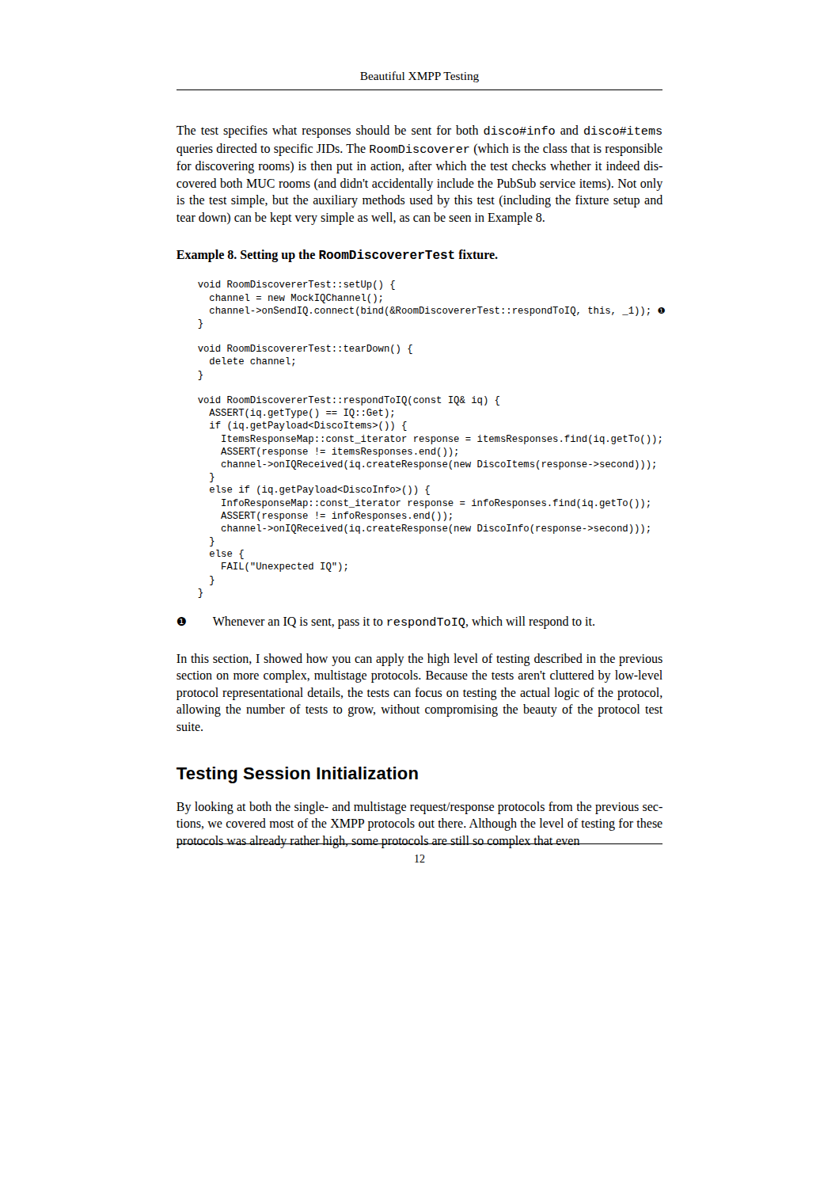Beautiful XMPP Testing
The test specifies what responses should be sent for both disco#info and disco#items queries directed to specific JIDs. The RoomDiscoverer (which is the class that is responsible for discovering rooms) is then put in action, after which the test checks whether it indeed discovered both MUC rooms (and didn't accidentally include the PubSub service items). Not only is the test simple, but the auxiliary methods used by this test (including the fixture setup and tear down) can be kept very simple as well, as can be seen in Example 8.
Example 8. Setting up the RoomDiscovererTest fixture.
void RoomDiscovererTest::setUp() {
  channel = new MockIQChannel();
  channel->onSendIQ.connect(bind(&RoomDiscovererTest::respondToIQ, this, _1)); ❶
}

void RoomDiscovererTest::tearDown() {
  delete channel;
}

void RoomDiscovererTest::respondToIQ(const IQ& iq) {
  ASSERT(iq.getType() == IQ::Get);
  if (iq.getPayload<DiscoItems>()) {
    ItemsResponseMap::const_iterator response = itemsResponses.find(iq.getTo());
    ASSERT(response != itemsResponses.end());
    channel->onIQReceived(iq.createResponse(new DiscoItems(response->second)));
  }
  else if (iq.getPayload<DiscoInfo>()) {
    InfoResponseMap::const_iterator response = infoResponses.find(iq.getTo());
    ASSERT(response != infoResponses.end());
    channel->onIQReceived(iq.createResponse(new DiscoInfo(response->second)));
  }
  else {
    FAIL("Unexpected IQ");
  }
}
❶
Whenever an IQ is sent, pass it to respondToIQ, which will respond to it.
In this section, I showed how you can apply the high level of testing described in the previous section on more complex, multistage protocols. Because the tests aren't cluttered by low-level protocol representational details, the tests can focus on testing the actual logic of the protocol, allowing the number of tests to grow, without compromising the beauty of the protocol test suite.
Testing Session Initialization
By looking at both the single- and multistage request/response protocols from the previous sections, we covered most of the XMPP protocols out there. Although the level of testing for these protocols was already rather high, some protocols are still so complex that even
12